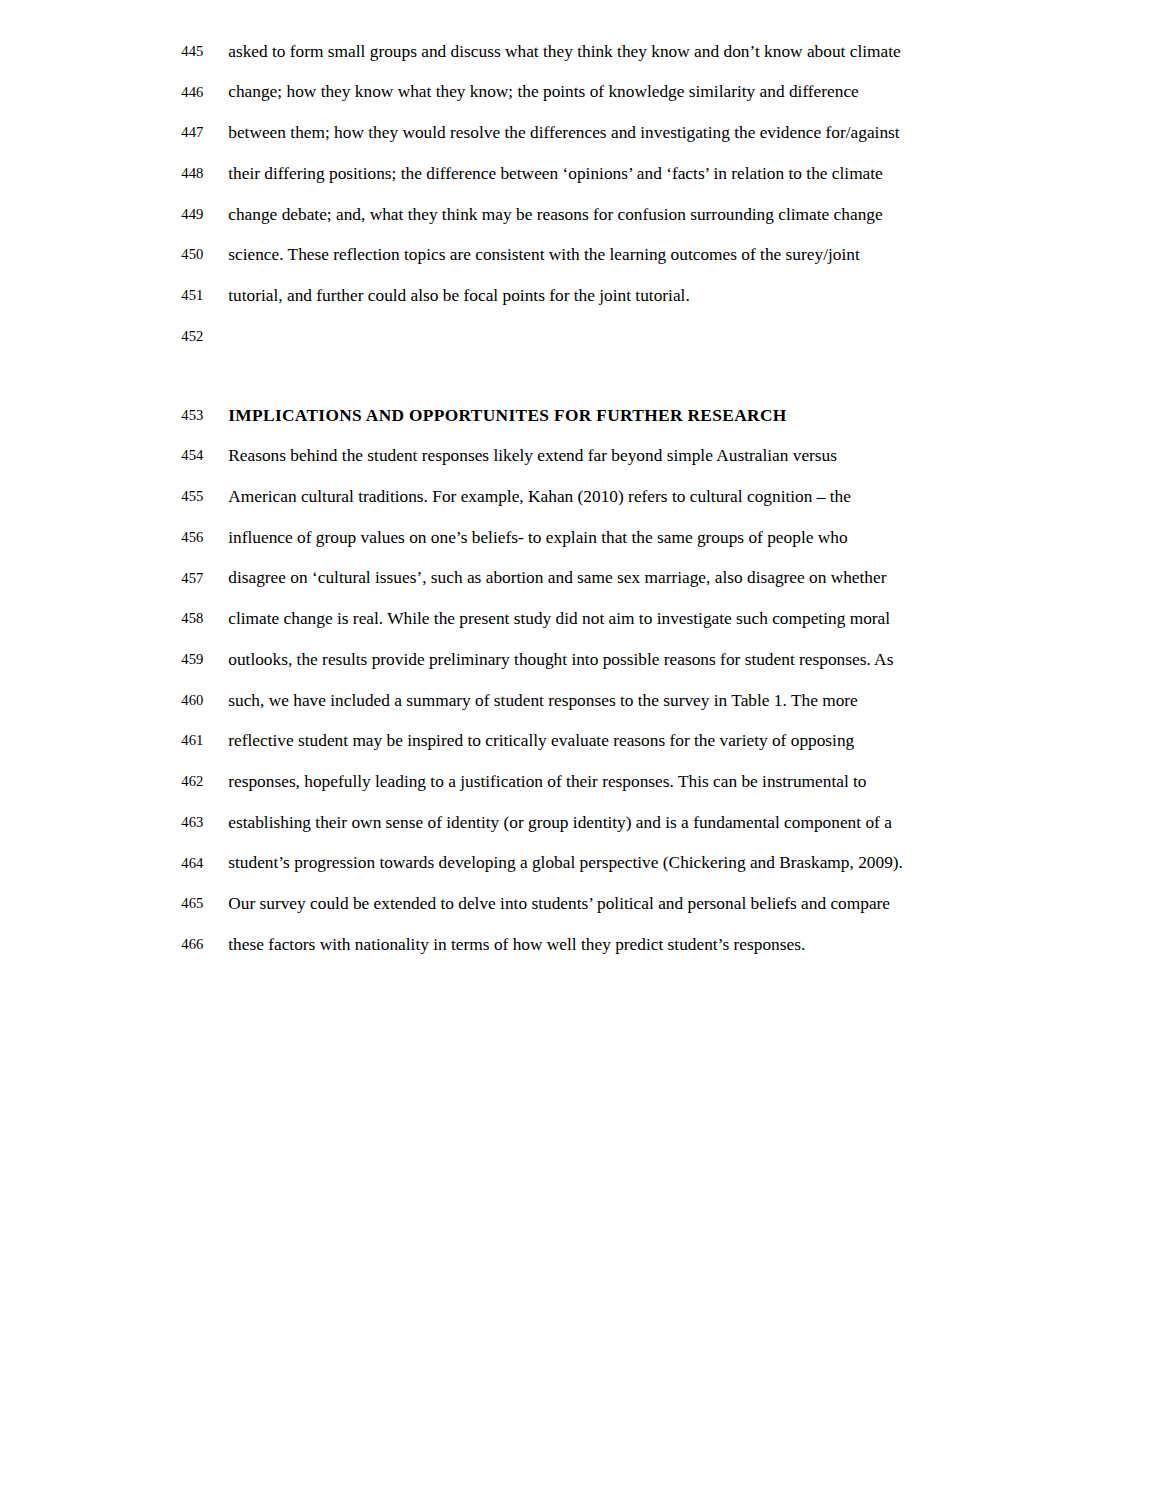445
asked to form small groups and discuss what they think they know and don’t know about climate
446
change; how they know what they know; the points of knowledge similarity and difference
447
between them; how they would resolve the differences and investigating the evidence for/against
448
their differing positions; the difference between ‘opinions’ and ‘facts’ in relation to the climate
449
change debate; and, what they think may be reasons for confusion surrounding climate change
450
science. These reflection topics are consistent with the learning outcomes of the surey/joint
451
tutorial, and further could also be focal points for the joint tutorial.
452
453
IMPLICATIONS AND OPPORTUNITES FOR FURTHER RESEARCH
454
Reasons behind the student responses likely extend far beyond simple Australian versus
455
American cultural traditions. For example, Kahan (2010) refers to cultural cognition – the
456
influence of group values on one’s beliefs- to explain that the same groups of people who
457
disagree on ‘cultural issues’, such as abortion and same sex marriage, also disagree on whether
458
climate change is real. While the present study did not aim to investigate such competing moral
459
outlooks, the results provide preliminary thought into possible reasons for student responses. As
460
such, we have included a summary of student responses to the survey in Table 1. The more
461
reflective student may be inspired to critically evaluate reasons for the variety of opposing
462
responses, hopefully leading to a justification of their responses. This can be instrumental to
463
establishing their own sense of identity (or group identity) and is a fundamental component of a
464
student’s progression towards developing a global perspective (Chickering and Braskamp, 2009).
465
Our survey could be extended to delve into students’ political and personal beliefs and compare
466
these factors with nationality in terms of how well they predict student’s responses.